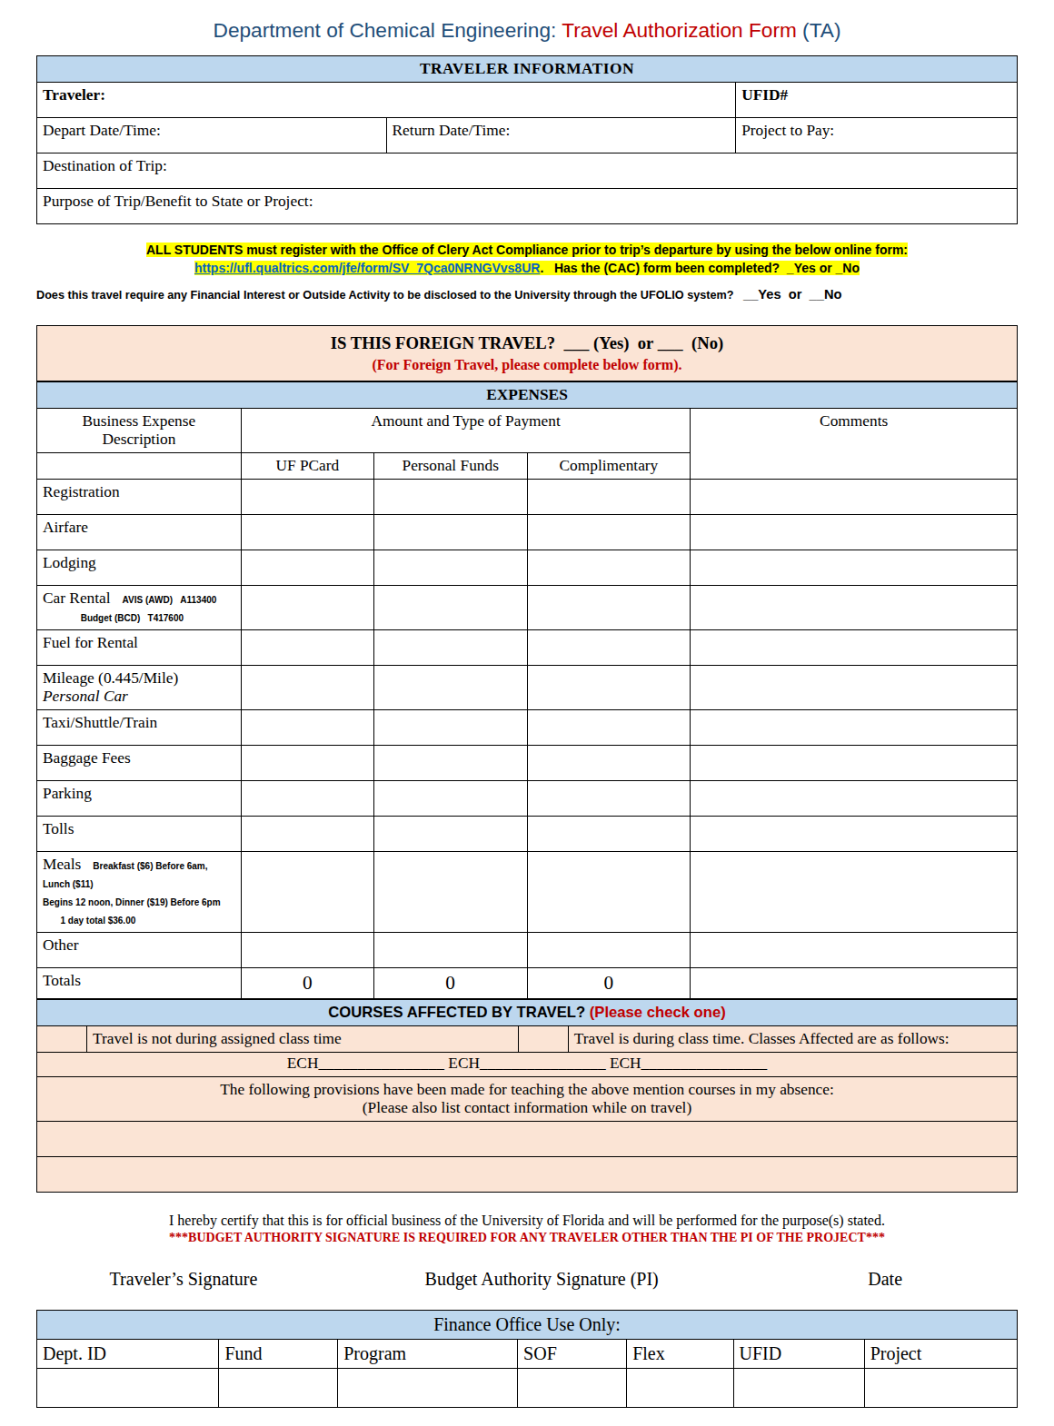Department of Chemical Engineering: Travel Authorization Form (TA)
| TRAVELER INFORMATION |
| Traveler: | UFID# |
| Depart Date/Time: | Return Date/Time: | Project to Pay: |
| Destination of Trip: |
| Purpose of Trip/Benefit to State or Project: |
ALL STUDENTS must register with the Office of Clery Act Compliance prior to trip’s departure by using the below online form:
https://ufl.qualtrics.com/jfe/form/SV_7Qca0NRNGVvs8UR. Has the (CAC) form been completed? _Yes or _No
Does this travel require any Financial Interest or Outside Activity to be disclosed to the University through the UFOLIO system? __Yes or __No
IS THIS FOREIGN TRAVEL? ___ (Yes) or ___ (No)
(For Foreign Travel, please complete below form).
| EXPENSES |
| Business Expense Description | Amount and Type of Payment | Comments |
| | UF PCard | Personal Funds | Complimentary |
| Registration | | | | |
| Airfare | | | | |
| Lodging | | | | |
| Car Rental AVIS (AWD) A113400 Budget (BCD) T417600 | | | | |
| Fuel for Rental | | | | |
| Mileage (0.445/Mile) Personal Car | | | | |
| Taxi/Shuttle/Train | | | | |
| Baggage Fees | | | | |
| Parking | | | | |
| Tolls | | | | |
| Meals Breakfast ($6) Before 6am, Lunch ($11) Begins 12 noon, Dinner ($19) Before 6pm 1 day total $36.00 | | | | |
| Other | | | | |
| Totals | 0 | 0 | 0 | |
| COURSES AFFECTED BY TRAVEL? (Please check one) |
| | Travel is not during assigned class time | | Travel is during class time. Classes Affected are as follows: |
| ECH________________ ECH________________ ECH________________ |
| The following provisions have been made for teaching the above mention courses in my absence: (Please also list contact information while on travel) |
I hereby certify that this is for official business of the University of Florida and will be performed for the purpose(s) stated.
***BUDGET AUTHORITY SIGNATURE IS REQUIRED FOR ANY TRAVELER OTHER THAN THE PI OF THE PROJECT***
| Traveler’s Signature | | Budget Authority Signature (PI) | | Date |
| Finance Office Use Only: |
| Dept. ID | Fund | Program | SOF | Flex | UFID | Project |